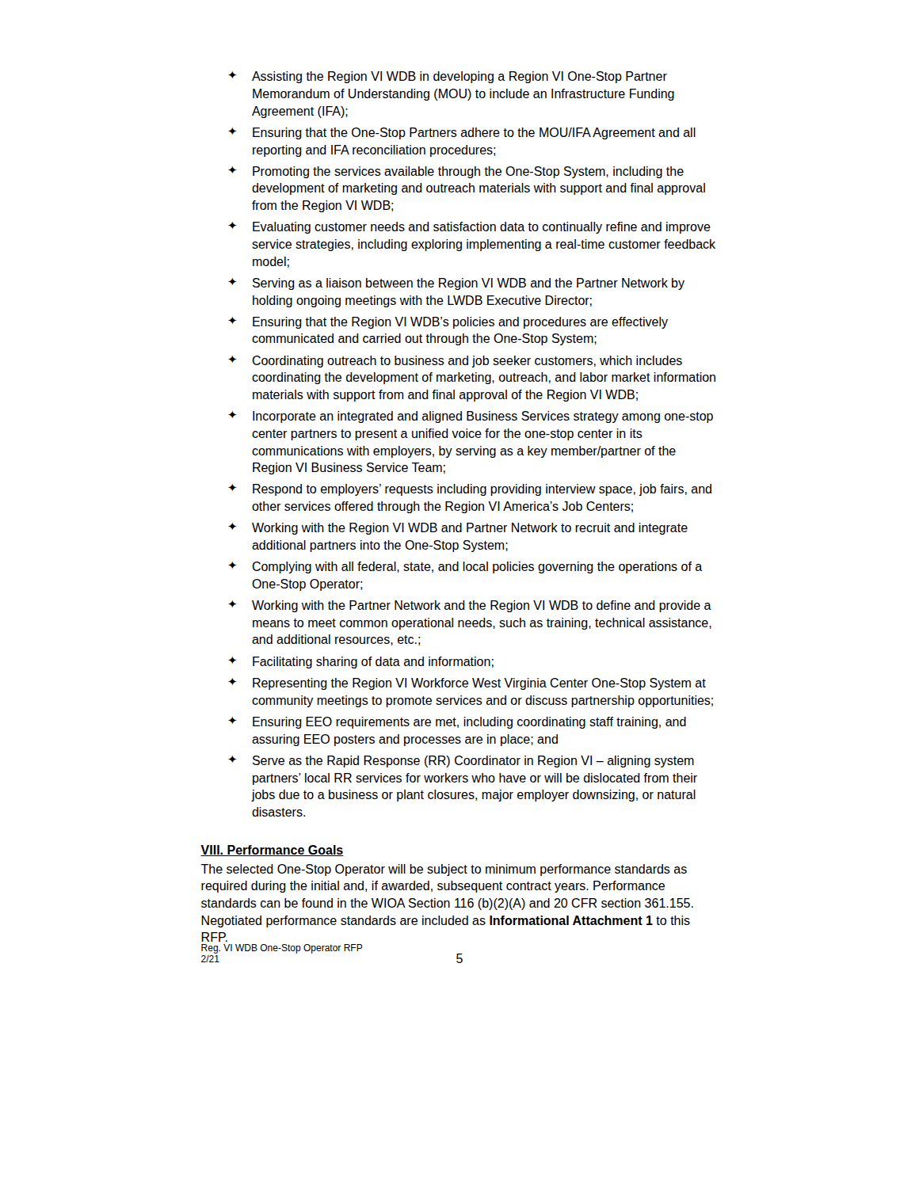Assisting the Region VI WDB in developing a Region VI One-Stop Partner Memorandum of Understanding (MOU) to include an Infrastructure Funding Agreement (IFA);
Ensuring that the One-Stop Partners adhere to the MOU/IFA Agreement and all reporting and IFA reconciliation procedures;
Promoting the services available through the One-Stop System, including the development of marketing and outreach materials with support and final approval from the Region VI WDB;
Evaluating customer needs and satisfaction data to continually refine and improve service strategies, including exploring implementing a real-time customer feedback model;
Serving as a liaison between the Region VI WDB and the Partner Network by holding ongoing meetings with the LWDB Executive Director;
Ensuring that the Region VI WDB’s policies and procedures are effectively communicated and carried out through the One-Stop System;
Coordinating outreach to business and job seeker customers, which includes coordinating the development of marketing, outreach, and labor market information materials with support from and final approval of the Region VI WDB;
Incorporate an integrated and aligned Business Services strategy among one-stop center partners to present a unified voice for the one-stop center in its communications with employers, by serving as a key member/partner of the Region VI Business Service Team;
Respond to employers’ requests including providing interview space, job fairs, and other services offered through the Region VI America’s Job Centers;
Working with the Region VI WDB and Partner Network to recruit and integrate additional partners into the One-Stop System;
Complying with all federal, state, and local policies governing the operations of a One-Stop Operator;
Working with the Partner Network and the Region VI WDB to define and provide a means to meet common operational needs, such as training, technical assistance, and additional resources, etc.;
Facilitating sharing of data and information;
Representing the Region VI Workforce West Virginia Center One-Stop System at community meetings to promote services and or discuss partnership opportunities;
Ensuring EEO requirements are met, including coordinating staff training, and assuring EEO posters and processes are in place; and
Serve as the Rapid Response (RR) Coordinator in Region VI – aligning system partners’ local RR services for workers who have or will be dislocated from their jobs due to a business or plant closures, major employer downsizing, or natural disasters.
VIII. Performance Goals
The selected One-Stop Operator will be subject to minimum performance standards as required during the initial and, if awarded, subsequent contract years. Performance standards can be found in the WIOA Section 116 (b)(2)(A) and 20 CFR section 361.155. Negotiated performance standards are included as Informational Attachment 1 to this RFP.
Reg. VI WDB One-Stop Operator RFP
2/21
5